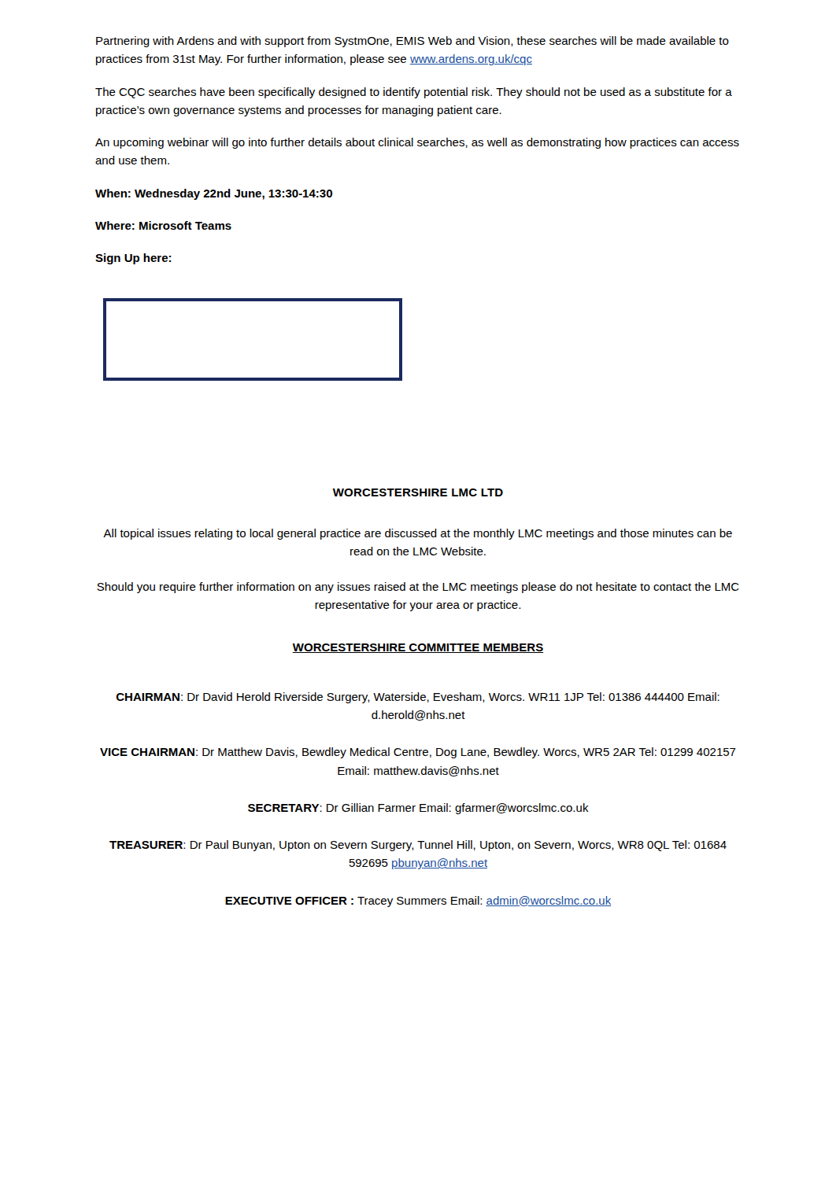Partnering with Ardens and with support from SystmOne, EMIS Web and Vision, these searches will be made available to practices from 31st May. For further information, please see www.ardens.org.uk/cqc
The CQC searches have been specifically designed to identify potential risk. They should not be used as a substitute for a practice’s own governance systems and processes for managing patient care.
An upcoming webinar will go into further details about clinical searches, as well as demonstrating how practices can access and use them.
When: Wednesday 22nd June, 13:30-14:30
Where: Microsoft Teams
Sign Up here:
WORCESTERSHIRE LMC LTD
All topical issues relating to local general practice are discussed at the monthly LMC meetings and those minutes can be read on the LMC Website.
Should you require further information on any issues raised at the LMC meetings please do not hesitate to contact the LMC representative for your area or practice.
WORCESTERSHIRE COMMITTEE MEMBERS
CHAIRMAN: Dr David Herold Riverside Surgery, Waterside, Evesham, Worcs. WR11 1JP Tel: 01386 444400 Email: d.herold@nhs.net
VICE CHAIRMAN: Dr Matthew Davis, Bewdley Medical Centre, Dog Lane, Bewdley. Worcs, WR5 2AR Tel: 01299 402157 Email: matthew.davis@nhs.net
SECRETARY: Dr Gillian Farmer Email: gfarmer@worcslmc.co.uk
TREASURER: Dr Paul Bunyan, Upton on Severn Surgery, Tunnel Hill, Upton, on Severn, Worcs, WR8 0QL Tel: 01684 592695 pbunyan@nhs.net
EXECUTIVE OFFICER : Tracey Summers Email: admin@worcslmc.co.uk